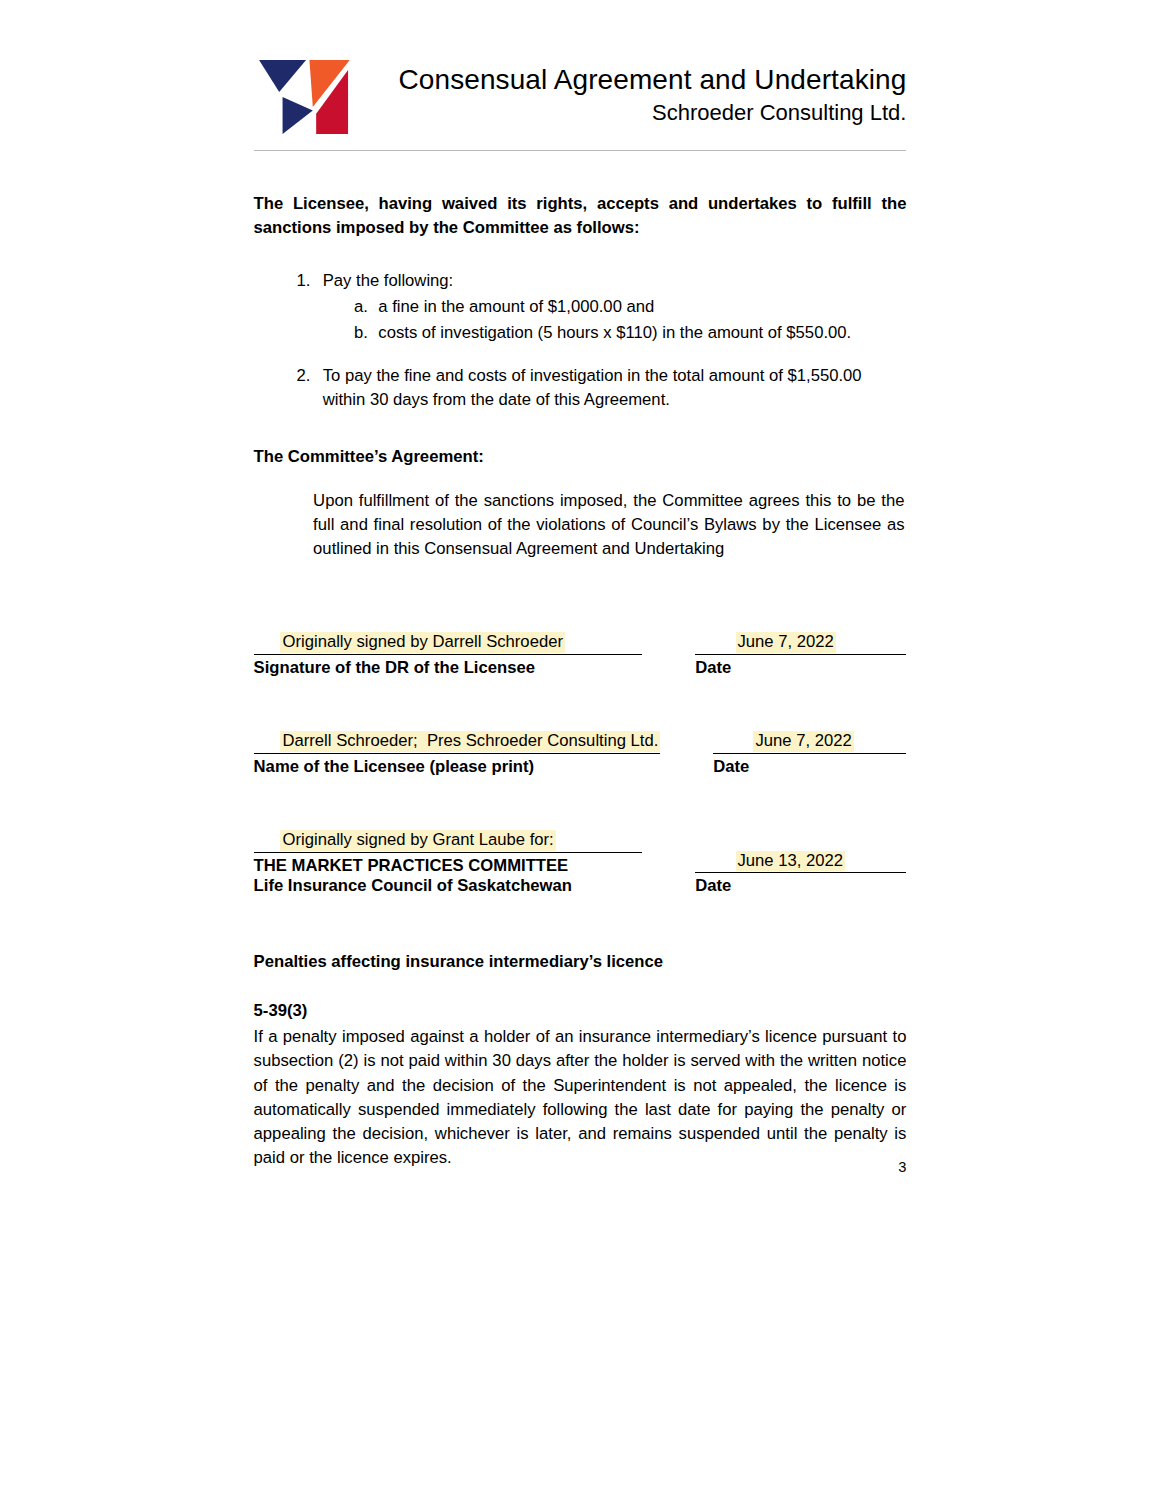Consensual Agreement and Undertaking
Schroeder Consulting Ltd.
The Licensee, having waived its rights, accepts and undertakes to fulfill the sanctions imposed by the Committee as follows:
Pay the following:
a fine in the amount of $1,000.00 and
costs of investigation (5 hours x $110) in the amount of $550.00.
To pay the fine and costs of investigation in the total amount of $1,550.00 within 30 days from the date of this Agreement.
The Committee’s Agreement:
Upon fulfillment of the sanctions imposed, the Committee agrees this to be the full and final resolution of the violations of Council’s Bylaws by the Licensee as outlined in this Consensual Agreement and Undertaking
Originally signed by Darrell Schroeder
Signature of the DR of the Licensee
June 7, 2022
Date
Darrell Schroeder; Pres Schroeder Consulting Ltd.
Name of the Licensee (please print)
June 7, 2022
Date
Originally signed by Grant Laube for:
THE MARKET PRACTICES COMMITTEE
Life Insurance Council of Saskatchewan
June 13, 2022
Date
Penalties affecting insurance intermediary’s licence
5-39(3)
If a penalty imposed against a holder of an insurance intermediary’s licence pursuant to subsection (2) is not paid within 30 days after the holder is served with the written notice of the penalty and the decision of the Superintendent is not appealed, the licence is automatically suspended immediately following the last date for paying the penalty or appealing the decision, whichever is later, and remains suspended until the penalty is paid or the licence expires.
3